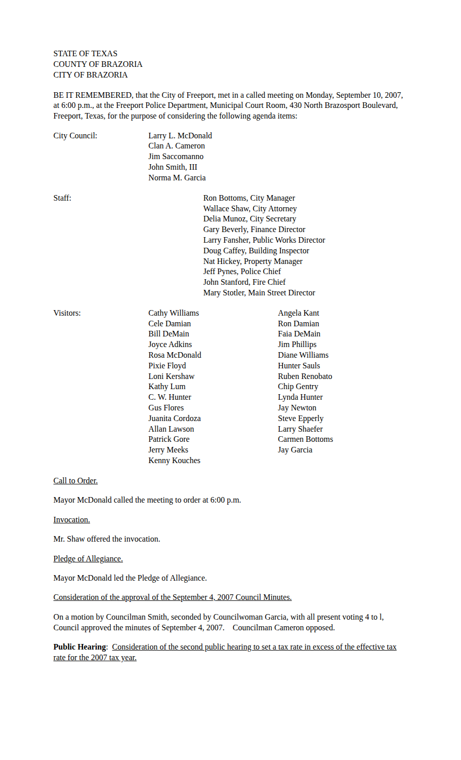State of Texas
County of Brazoria
City of Brazoria
BE IT REMEMBERED, that the City of Freeport, met in a called meeting on Monday, September 10, 2007, at 6:00 p.m., at the Freeport Police Department, Municipal Court Room, 430 North Brazosport Boulevard, Freeport, Texas, for the purpose of considering the following agenda items:
| City Council: | Larry L. McDonald Clan A. Cameron Jim Saccomanno John Smith, III Norma M. Garcia | |
| Staff: | Ron Bottoms, City Manager Wallace Shaw, City Attorney Delia Munoz, City Secretary Gary Beverly, Finance Director Larry Fansher, Public Works Director Doug Caffey, Building Inspector Nat Hickey, Property Manager Jeff Pynes, Police Chief John Stanford, Fire Chief Mary Stotler, Main Street Director |
| Visitors: | Cathy Williams Cele Damian Bill DeMain Joyce Adkins Rosa McDonald Pixie Floyd Loni Kershaw Kathy Lum C. W. Hunter Gus Flores Juanita Cordoza Allan Lawson Patrick Gore Jerry Meeks Kenny Kouches | Angela Kant Ron Damian Faia DeMain Jim Phillips Diane Williams Hunter Sauls Ruben Renobato Chip Gentry Lynda Hunter Jay Newton Steve Epperly Larry Shaefer Carmen Bottoms Jay Garcia |
Call to Order.
Mayor McDonald called the meeting to order at 6:00 p.m.
Invocation.
Mr. Shaw offered the invocation.
Pledge of Allegiance.
Mayor McDonald led the Pledge of Allegiance.
Consideration of the approval of the September 4, 2007 Council Minutes.
On a motion by Councilman Smith, seconded by Councilwoman Garcia, with all present voting 4 to l, Council approved the minutes of September 4, 2007. Councilman Cameron opposed.
Public Hearing: Consideration of the second public hearing to set a tax rate in excess of the effective tax rate for the 2007 tax year.